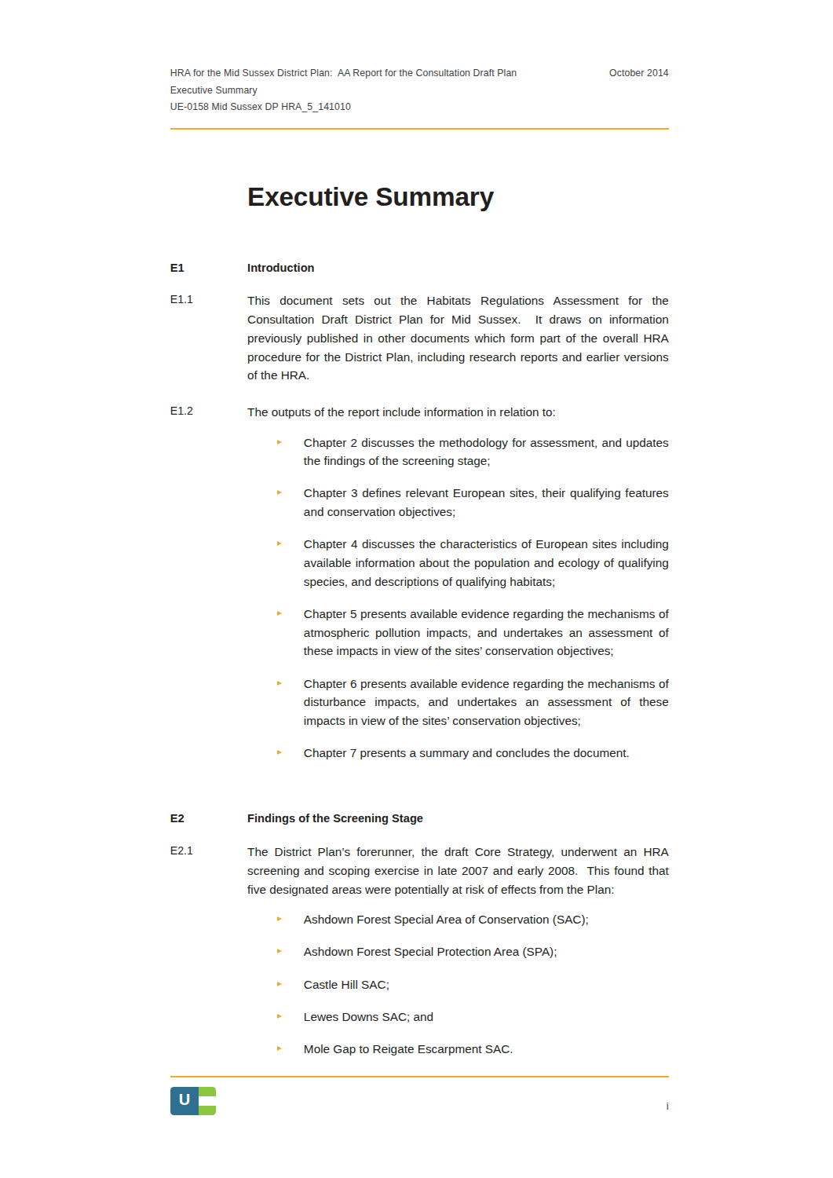HRA for the Mid Sussex District Plan: AA Report for the Consultation Draft Plan
October 2014
Executive Summary
UE-0158 Mid Sussex DP HRA_5_141010
Executive Summary
E1
Introduction
E1.1
This document sets out the Habitats Regulations Assessment for the Consultation Draft District Plan for Mid Sussex. It draws on information previously published in other documents which form part of the overall HRA procedure for the District Plan, including research reports and earlier versions of the HRA.
E1.2
The outputs of the report include information in relation to:
Chapter 2 discusses the methodology for assessment, and updates the findings of the screening stage;
Chapter 3 defines relevant European sites, their qualifying features and conservation objectives;
Chapter 4 discusses the characteristics of European sites including available information about the population and ecology of qualifying species, and descriptions of qualifying habitats;
Chapter 5 presents available evidence regarding the mechanisms of atmospheric pollution impacts, and undertakes an assessment of these impacts in view of the sites’ conservation objectives;
Chapter 6 presents available evidence regarding the mechanisms of disturbance impacts, and undertakes an assessment of these impacts in view of the sites’ conservation objectives;
Chapter 7 presents a summary and concludes the document.
E2
Findings of the Screening Stage
E2.1
The District Plan’s forerunner, the draft Core Strategy, underwent an HRA screening and scoping exercise in late 2007 and early 2008. This found that five designated areas were potentially at risk of effects from the Plan:
Ashdown Forest Special Area of Conservation (SAC);
Ashdown Forest Special Protection Area (SPA);
Castle Hill SAC;
Lewes Downs SAC; and
Mole Gap to Reigate Escarpment SAC.
U
i